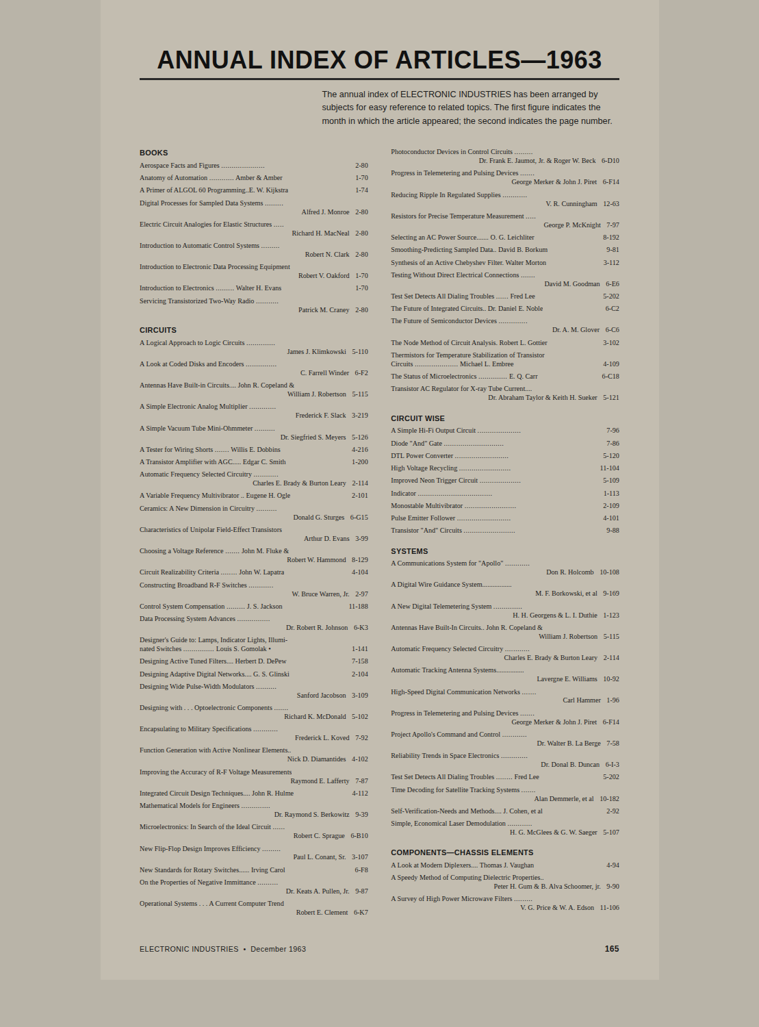ANNUAL INDEX OF ARTICLES—1963
The annual index of ELECTRONIC INDUSTRIES has been arranged by subjects for easy reference to related topics. The first figure indicates the month in which the article appeared; the second indicates the page number.
BOOKS
Aerospace Facts and Figures ..................... 2-80
Anatomy of Automation ............ Amber & Amber 1-70
A Primer of ALGOL 60 Programming..E. W. Kijkstra 1-74
Digital Processes for Sampled Data Systems ......... Alfred J. Monroe 2-80
Electric Circuit Analogies for Elastic Structures ..... Richard H. MacNeal 2-80
Introduction to Automatic Control Systems ......... Robert N. Clark 2-80
Introduction to Electronic Data Processing Equipment Robert V. Oakford 1-70
Introduction to Electronics ......... Walter H. Evans 1-70
Servicing Transistorized Two-Way Radio ........... Patrick M. Craney 2-80
CIRCUITS
A Logical Approach to Logic Circuits .............. James J. Klimkowski 5-110
A Look at Coded Disks and Encoders ............... C. Farrell Winder 6-F2
Antennas Have Built-in Circuits.... John R. Copeland & William J. Robertson 5-115
A Simple Electronic Analog Multiplier ............. Frederick F. Slack 3-219
A Simple Vacuum Tube Mini-Ohmmeter .......... Dr. Siegfried S. Meyers 5-126
A Tester for Wiring Shorts ....... Willis E. Dobbins 4-216
A Transistor Amplifier with AGC..... Edgar C. Smith 1-200
Automatic Frequency Selected Circuitry ............ Charles E. Brady & Burton Leary 2-114
A Variable Frequency Multivibrator .. Eugene H. Ogle 2-101
Ceramics: A New Dimension in Circuitry .......... Donald G. Sturges 6-G15
Characteristics of Unipolar Field-Effect Transistors Arthur D. Evans 3-99
Choosing a Voltage Reference ....... John M. Fluke & Robert W. Hammond 8-129
Circuit Realizability Criteria ........ John W. Lapatra 4-104
Constructing Broadband R-F Switches ............ W. Bruce Warren, Jr. 2-97
Control System Compensation ......... J. S. Jackson 11-188
Data Processing System Advances ................ Dr. Robert R. Johnson 6-K3
Designer's Guide to: Lamps, Indicator Lights, Illumi- nated Switches ............... Louis S. Gomolak •1-141
Designing Active Tuned Filters.... Herbert D. DePew 7-158
Designing Adaptive Digital Networks.... G. S. Glinski 2-104
Designing Wide Pulse-Width Modulators .......... Sanford Jacobson 3-109
Designing with . . . Optoelectronic Components ....... Richard K. McDonald 5-102
Encapsulating to Military Specifications ............ Frederick L. Koved 7-92
Function Generation with Active Nonlinear Elements.. Nick D. Diamantides 4-102
Improving the Accuracy of R-F Voltage Measurements Raymond E. Lafferty 7-87
Integrated Circuit Design Techniques.... John R. Hulme 4-112
Mathematical Models for Engineers .............. Dr. Raymond S. Berkowitz 9-39
Microelectronics: In Search of the Ideal Circuit ...... Robert C. Sprague 6-B10
New Flip-Flop Design Improves Efficiency ......... Paul L. Conant, Sr. 3-107
New Standards for Rotary Switches...... Irving Carol 6-F8
On the Properties of Negative Immittance .......... Dr. Keats A. Pullen, Jr. 9-87
Operational Systems . . . A Current Computer Trend Robert E. Clement 6-K7
Photoconductor Devices in Control Circuits ......... Dr. Frank E. Jaumot, Jr. & Roger W. Beck 6-D10
Progress in Telemetering and Pulsing Devices ....... George Merker & John J. Piret 6-F14
Reducing Ripple In Regulated Supplies ............ V. R. Cunningham 12-63
Resistors for Precise Temperature Measurement ..... George P. McKnight 7-97
Selecting an AC Power Source....... O. G. Leichliter 8-192
Smoothing-Predicting Sampled Data.. David B. Borkum 9-81
Synthesis of an Active Chebyshev Filter. Walter Morton 3-112
Testing Without Direct Electrical Connections ....... David M. Goodman 6-E6
Test Set Detects All Dialing Troubles ...... Fred Lee 5-202
The Future of Integrated Circuits.. Dr. Daniel E. Noble 6-C2
The Future of Semiconductor Devices .............. Dr. A. M. Glover 6-C6
The Node Method of Circuit Analysis. Robert L. Gottier 3-102
Thermistors for Temperature Stabilization of Transistor Circuits ..................... Michael L. Embree 4-109
The Status of Microelectronics .............. E. Q. Carr 6-C18
Transistor AC Regulator for X-ray Tube Current.... Dr. Abraham Taylor & Keith H. Sueker 5-121
CIRCUIT WISE
A Simple Hi-Fi Output Circuit ..................... 7-96
Diode "And" Gate ............................. 7-86
DTL Power Converter .......................... 5-120
High Voltage Recycling ......................... 11-104
Improved Neon Trigger Circuit .................... 5-109
Indicator .................................... 1-113
Monostable Multivibrator ......................... 2-109
Pulse Emitter Follower .......................... 4-101
Transistor "And" Circuits ......................... 9-88
SYSTEMS
A Communications System for "Apollo" ............ Don R. Holcomb 10-108
A Digital Wire Guidance System................. M. F. Borkowski, et al 9-169
A New Digital Telemetering System .............. H. H. Georgens & L. I. Duthie 1-123
Antennas Have Built-In Circuits.. John R. Copeland & William J. Robertson 5-115
Automatic Frequency Selected Circuitry ............ Charles E. Brady & Burton Leary 2-114
Automatic Tracking Antenna Systems................ Lavergne E. Williams 10-92
High-Speed Digital Communication Networks ....... Carl Hammer 1-96
Progress in Telemetering and Pulsing Devices ....... George Merker & John J. Piret 6-F14
Project Apollo's Command and Control ............ Dr. Walter B. La Berge 7-58
Reliability Trends in Space Electronics ............. Dr. Donal B. Duncan 6-I-3
Test Set Detects All Dialing Troubles ........ Fred Lee 5-202
Time Decoding for Satellite Tracking Systems ....... Alan Demmerle, et al 10-182
Self-Verification-Needs and Methods.... J. Cohen, et al 2-92
Simple, Economical Laser Demodulation ............ H. G. McGlees & G. W. Saeger 5-107
COMPONENTS—CHASSIS ELEMENTS
A Look at Modern Diplexers.... Thomas J. Vaughan 4-94
A Speedy Method of Computing Dielectric Properties.. Peter H. Gum & B. Alva Schoomer, jr. 9-90
A Survey of High Power Microwave Filters ......... V. G. Price & W. A. Edson 11-106
ELECTRONIC INDUSTRIES • December 1963 165